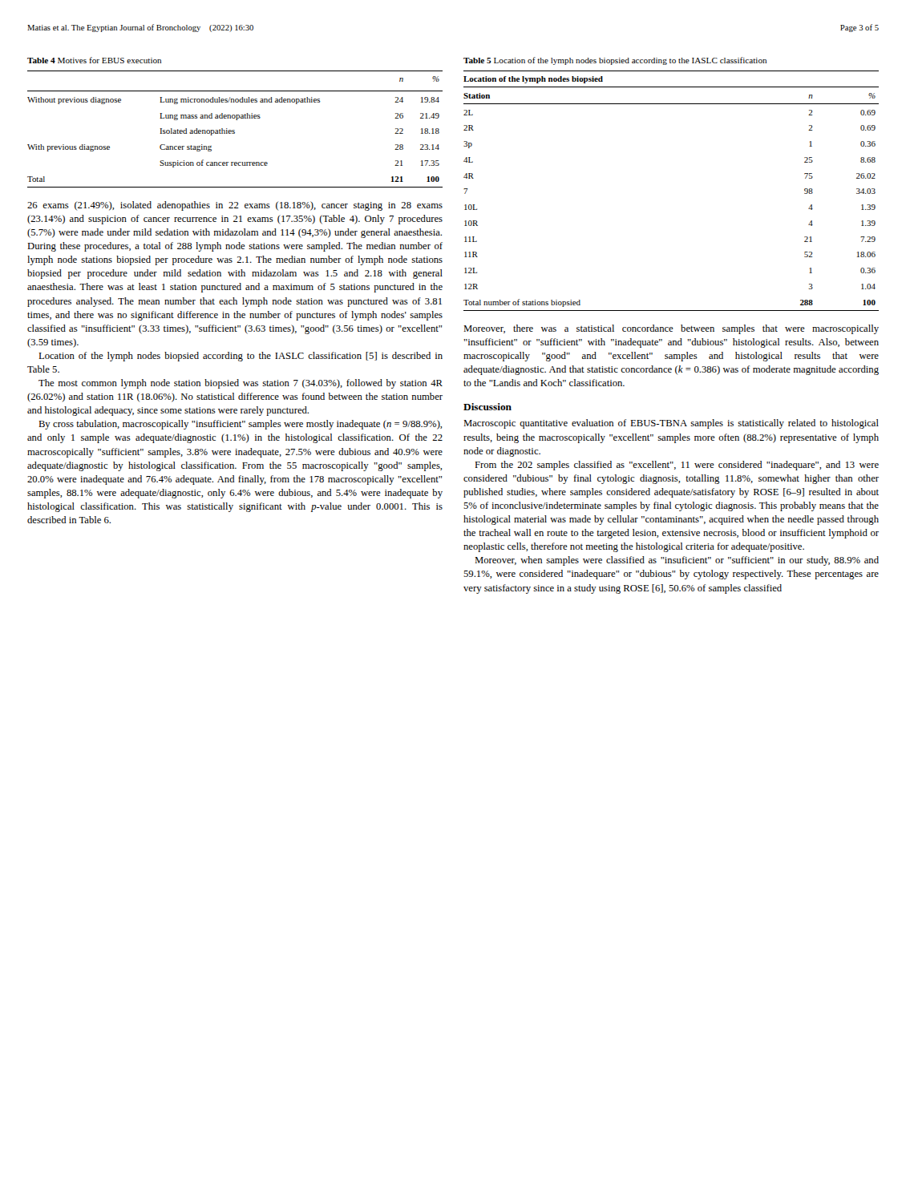Matias et al. The Egyptian Journal of Bronchology (2022) 16:30
Page 3 of 5
Table 4 Motives for EBUS execution
| | | n | % |
| Without previous diagnose | Lung micronodules/nodules and adenopathies | 24 | 19.84 |
| | Lung mass and adenopathies | 26 | 21.49 |
| | Isolated adenopathies | 22 | 18.18 |
| With previous diagnose | Cancer staging | 28 | 23.14 |
| | Suspicion of cancer recurrence | 21 | 17.35 |
| Total | | 121 | 100 |
26 exams (21.49%), isolated adenopathies in 22 exams (18.18%), cancer staging in 28 exams (23.14%) and suspicion of cancer recurrence in 21 exams (17.35%) (Table 4). Only 7 procedures (5.7%) were made under mild sedation with midazolam and 114 (94,3%) under general anaesthesia. During these procedures, a total of 288 lymph node stations were sampled. The median number of lymph node stations biopsied per procedure was 2.1. The median number of lymph node stations biopsied per procedure under mild sedation with midazolam was 1.5 and 2.18 with general anaesthesia. There was at least 1 station punctured and a maximum of 5 stations punctured in the procedures analysed. The mean number that each lymph node station was punctured was of 3.81 times, and there was no significant difference in the number of punctures of lymph nodes' samples classified as "insufficient" (3.33 times), "sufficient" (3.63 times), "good" (3.56 times) or "excellent"(3.59 times).
Location of the lymph nodes biopsied according to the IASLC classification [5] is described in Table 5.
The most common lymph node station biopsied was station 7 (34.03%), followed by station 4R (26.02%) and station 11R (18.06%). No statistical difference was found between the station number and histological adequacy, since some stations were rarely punctured.
By cross tabulation, macroscopically "insufficient" samples were mostly inadequate (n = 9/88.9%), and only 1 sample was adequate/diagnostic (1.1%) in the histological classification. Of the 22 macroscopically "sufficient" samples, 3.8% were inadequate, 27.5% were dubious and 40.9% were adequate/diagnostic by histological classification. From the 55 macroscopically "good" samples, 20.0% were inadequate and 76.4% adequate. And finally, from the 178 macroscopically "excellent" samples, 88.1% were adequate/diagnostic, only 6.4% were dubious, and 5.4% were inadequate by histological classification. This was statistically significant with p-value under 0.0001. This is described in Table 6.
Table 5 Location of the lymph nodes biopsied according to the IASLC classification
| Location of the lymph nodes biopsied |
| Station | n | % |
| 2L | 2 | 0.69 |
| 2R | 2 | 0.69 |
| 3p | 1 | 0.36 |
| 4L | 25 | 8.68 |
| 4R | 75 | 26.02 |
| 7 | 98 | 34.03 |
| 10L | 4 | 1.39 |
| 10R | 4 | 1.39 |
| 11L | 21 | 7.29 |
| 11R | 52 | 18.06 |
| 12L | 1 | 0.36 |
| 12R | 3 | 1.04 |
| Total number of stations biopsied | 288 | 100 |
Moreover, there was a statistical concordance between samples that were macroscopically "insufficient" or "sufficient" with "inadequate" and "dubious" histological results. Also, between macroscopically "good" and "excellent" samples and histological results that were adequate/diagnostic. And that statistic concordance (k = 0.386) was of moderate magnitude according to the "Landis and Koch" classification.
Discussion
Macroscopic quantitative evaluation of EBUS-TBNA samples is statistically related to histological results, being the macroscopically "excellent" samples more often (88.2%) representative of lymph node or diagnostic.
From the 202 samples classified as "excellent", 11 were considered "inadequare", and 13 were considered "dubious" by final cytologic diagnosis, totalling 11.8%, somewhat higher than other published studies, where samples considered adequate/satisfatory by ROSE [6–9] resulted in about 5% of inconclusive/indeterminate samples by final cytologic diagnosis. This probably means that the histological material was made by cellular "contaminants", acquired when the needle passed through the tracheal wall en route to the targeted lesion, extensive necrosis, blood or insufficient lymphoid or neoplastic cells, therefore not meeting the histological criteria for adequate/positive.
Moreover, when samples were classified as "insuficient" or "sufficient" in our study, 88.9% and 59.1%, were considered "inadequare" or "dubious" by cytology respectively. These percentages are very satisfactory since in a study using ROSE [6], 50.6% of samples classified